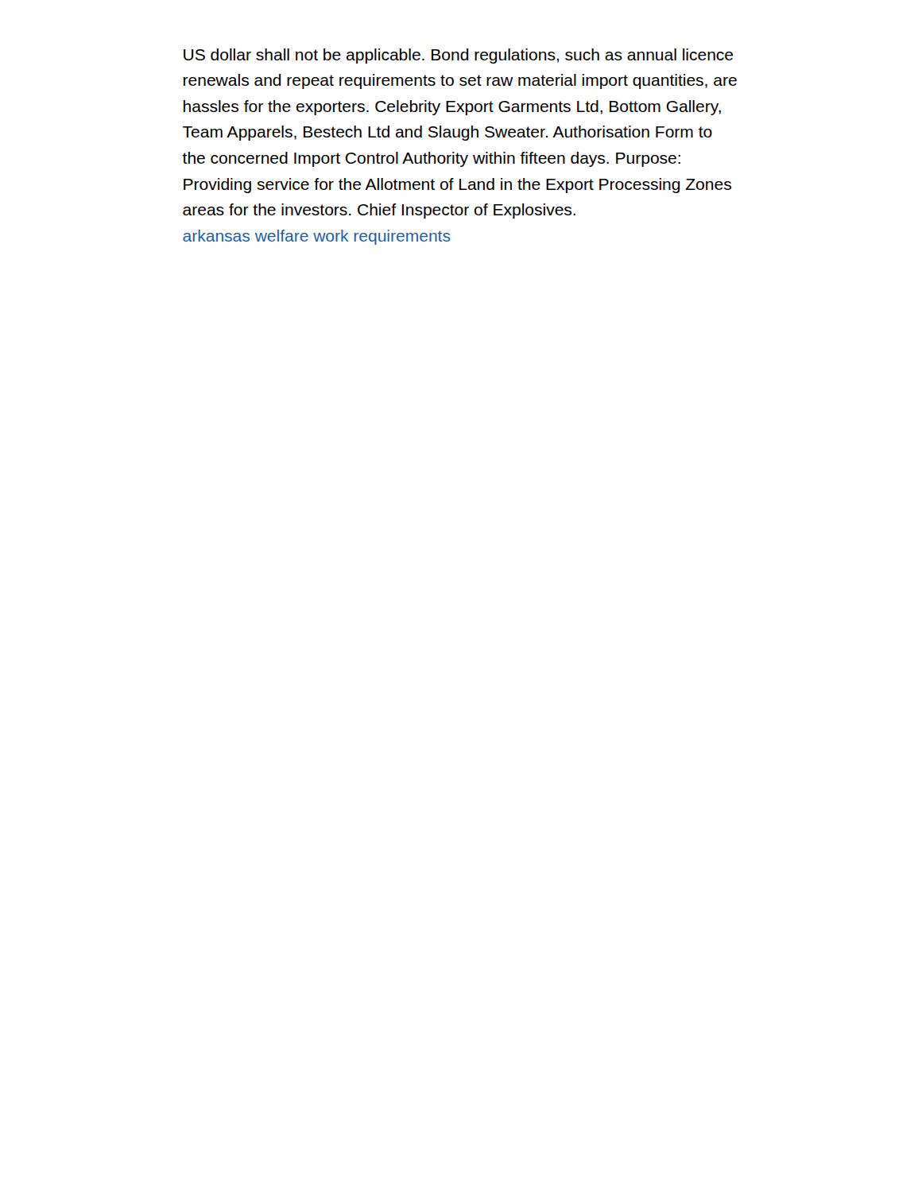US dollar shall not be applicable. Bond regulations, such as annual licence renewals and repeat requirements to set raw material import quantities, are hassles for the exporters. Celebrity Export Garments Ltd, Bottom Gallery, Team Apparels, Bestech Ltd and Slaugh Sweater. Authorisation Form to the concerned Import Control Authority within fifteen days. Purpose: Providing service for the Allotment of Land in the Export Processing Zones areas for the investors. Chief Inspector of Explosives.
arkansas welfare work requirements